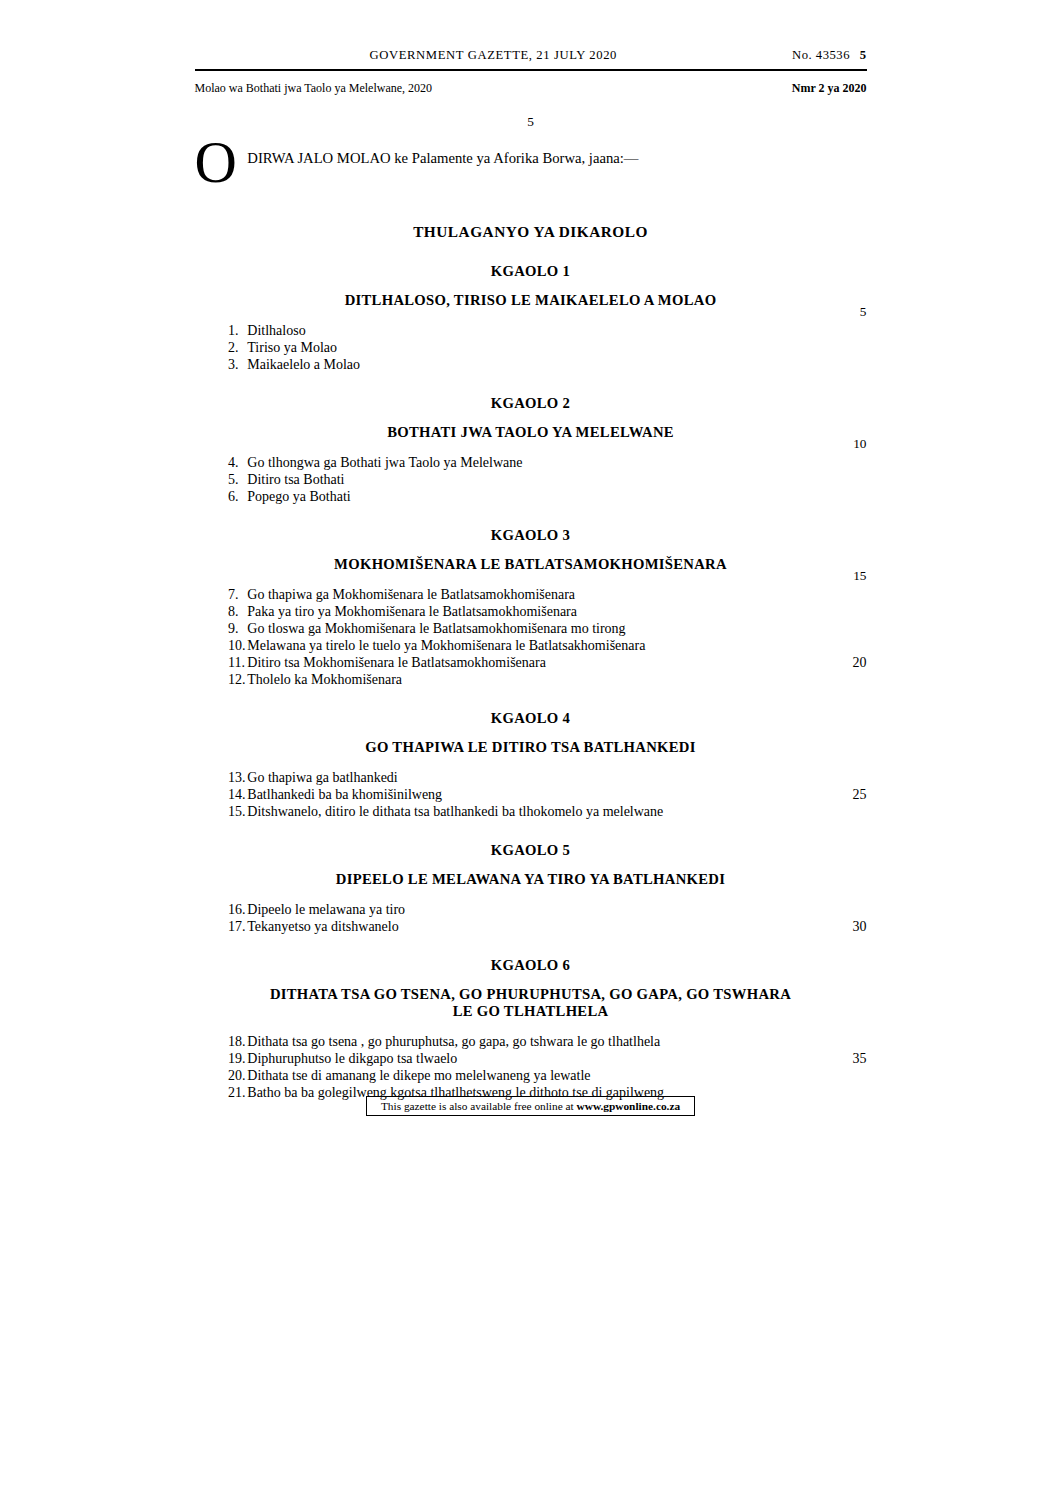GOVERNMENT GAZETTE, 21 JULY 2020
No. 43536 5
Molao wa Bothati jwa Taolo ya Melelwane, 2020
Nmr 2 ya 2020
5
O
DIRWA JALO MOLAO ke Palamente ya Aforika Borwa, jaana:—
THULAGANYO YA DIKAROLO
KGAOLO 1
DITLHALOSO, TIRISO LE MAIKAELELO A MOLAO
5
1. Ditlhaloso
2. Tiriso ya Molao
3. Maikaelelo a Molao
KGAOLO 2
BOTHATI JWA TAOLO YA MELELWANE
10
4. Go tlhongwa ga Bothati jwa Taolo ya Melelwane
5. Ditiro tsa Bothati
6. Popego ya Bothati
KGAOLO 3
MOKHOMIŠENARA LE BATLATSAMOKHOMIŠENARA
15
7. Go thapiwa ga Mokhomišenara le Batlatsamokhomišenara
8. Paka ya tiro ya Mokhomišenara le Batlatsamokhomišenara
9. Go tloswa ga Mokhomišenara le Batlatsamokhomišenara mo tirong
10. Melawana ya tirelo le tuelo ya Mokhomišenara le Batlatsakhomišenara
11. Ditiro tsa Mokhomišenara le Batlatsamokhomišenara 20
12. Tholelo ka Mokhomišenara
KGAOLO 4
GO THAPIWA LE DITIRO TSA BATLHANKEDI
13. Go thapiwa ga batlhankedi
14. Batlhankedi ba ba khomišinilweng 25
15. Ditshwanelo, ditiro le dithata tsa batlhankedi ba tlhokomelo ya melelwane
KGAOLO 5
DIPEELO LE MELAWANA YA TIRO YA BATLHANKEDI
16. Dipeelo le melawana ya tiro
17. Tekanyetso ya ditshwanelo 30
KGAOLO 6
DITHATA TSA GO TSENA, GO PHURUPHUTSA, GO GAPA, GO TSWHARA
LE GO TLHATLHELA
18. Dithata tsa go tsena , go phuruphutsa, go gapa, go tshwara le go tlhatlhela
19. Diphuruphutso le dikgapo tsa tlwaelo 35
20. Dithata tse di amanang le dikepe mo melelwaneng ya lewatle
21. Batho ba ba golegilweng kgotsa tlhatlhetsweng le dithoto tse di gapilweng
This gazette is also available free online at www.gpwonline.co.za